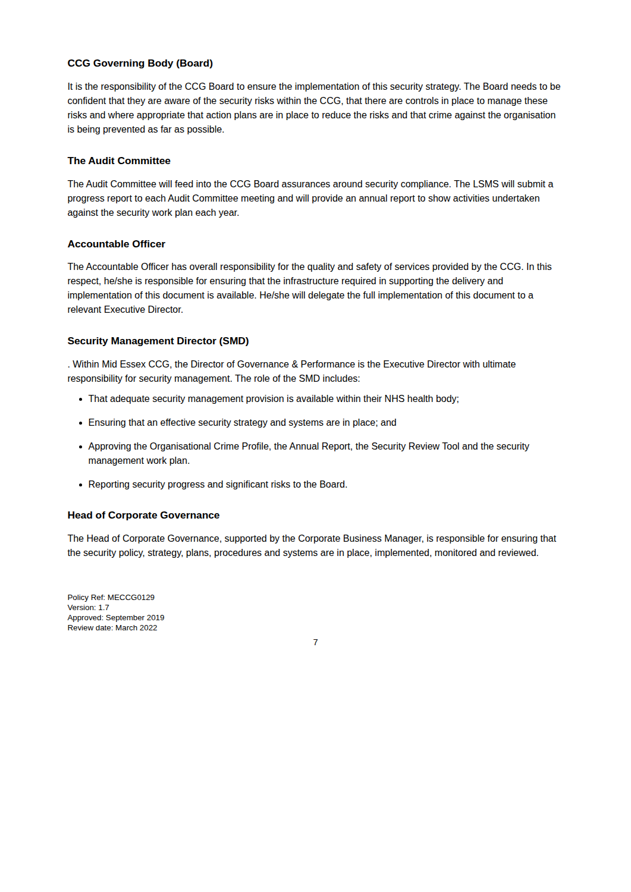CCG Governing Body (Board)
It is the responsibility of the CCG Board to ensure the implementation of this security strategy. The Board needs to be confident that they are aware of the security risks within the CCG, that there are controls in place to manage these risks and where appropriate that action plans are in place to reduce the risks and that crime against the organisation is being prevented as far as possible.
The Audit Committee
The Audit Committee will feed into the CCG Board assurances around security compliance. The LSMS will submit a progress report to each Audit Committee meeting and will provide an annual report to show activities undertaken against the security work plan each year.
Accountable Officer
The Accountable Officer has overall responsibility for the quality and safety of services provided by the CCG. In this respect, he/she is responsible for ensuring that the infrastructure required in supporting the delivery and implementation of this document is available. He/she will delegate the full implementation of this document to a relevant Executive Director.
Security Management Director (SMD)
. Within Mid Essex CCG, the Director of Governance & Performance is the Executive Director with ultimate responsibility for security management. The role of the SMD includes:
That adequate security management provision is available within their NHS health body;
Ensuring that an effective security strategy and systems are in place; and
Approving the Organisational Crime Profile, the Annual Report, the Security Review Tool and the security management work plan.
Reporting security progress and significant risks to the Board.
Head of Corporate Governance
The Head of Corporate Governance, supported by the Corporate Business Manager, is responsible for ensuring that the security policy, strategy, plans, procedures and systems are in place, implemented, monitored and reviewed.
Policy Ref: MECCG0129
Version: 1.7
Approved: September 2019
Review date: March 2022
7